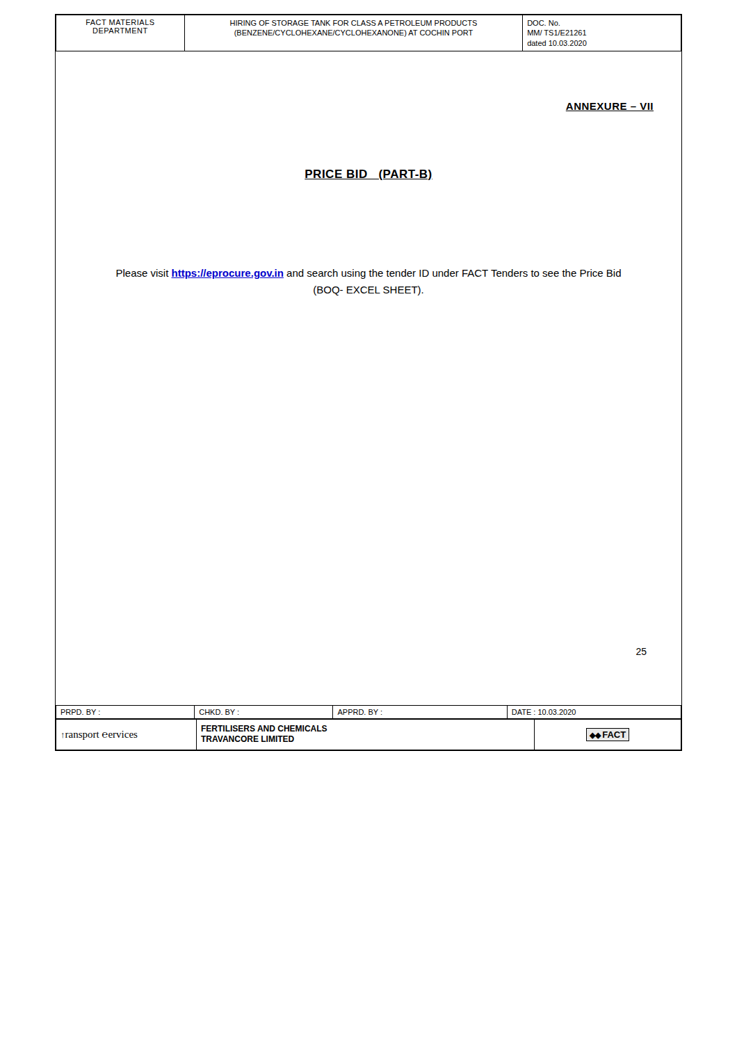| FACT MATERIALS DEPARTMENT | HIRING OF STORAGE TANK FOR CLASS A PETROLEUM PRODUCTS (BENZENE/CYCLOHEXANE/CYCLOHEXANONE) AT COCHIN PORT | DOC. No. MM/ TS1/E21261 dated 10.03.2020 |
ANNEXURE – VII
PRICE BID (PART-B)
Please visit https://eprocure.gov.in and search using the tender ID under FACT Tenders to see the Price Bid (BOQ- EXCEL SHEET).
25
| PRPD. BY : | CHKD. BY : | APPRD. BY : | DATE : 10.03.2020 |
| ↑ ransport ℮ervices | FERTILISERS AND CHEMICALS TRAVANCORE LIMITED | ◆◆ FACT |